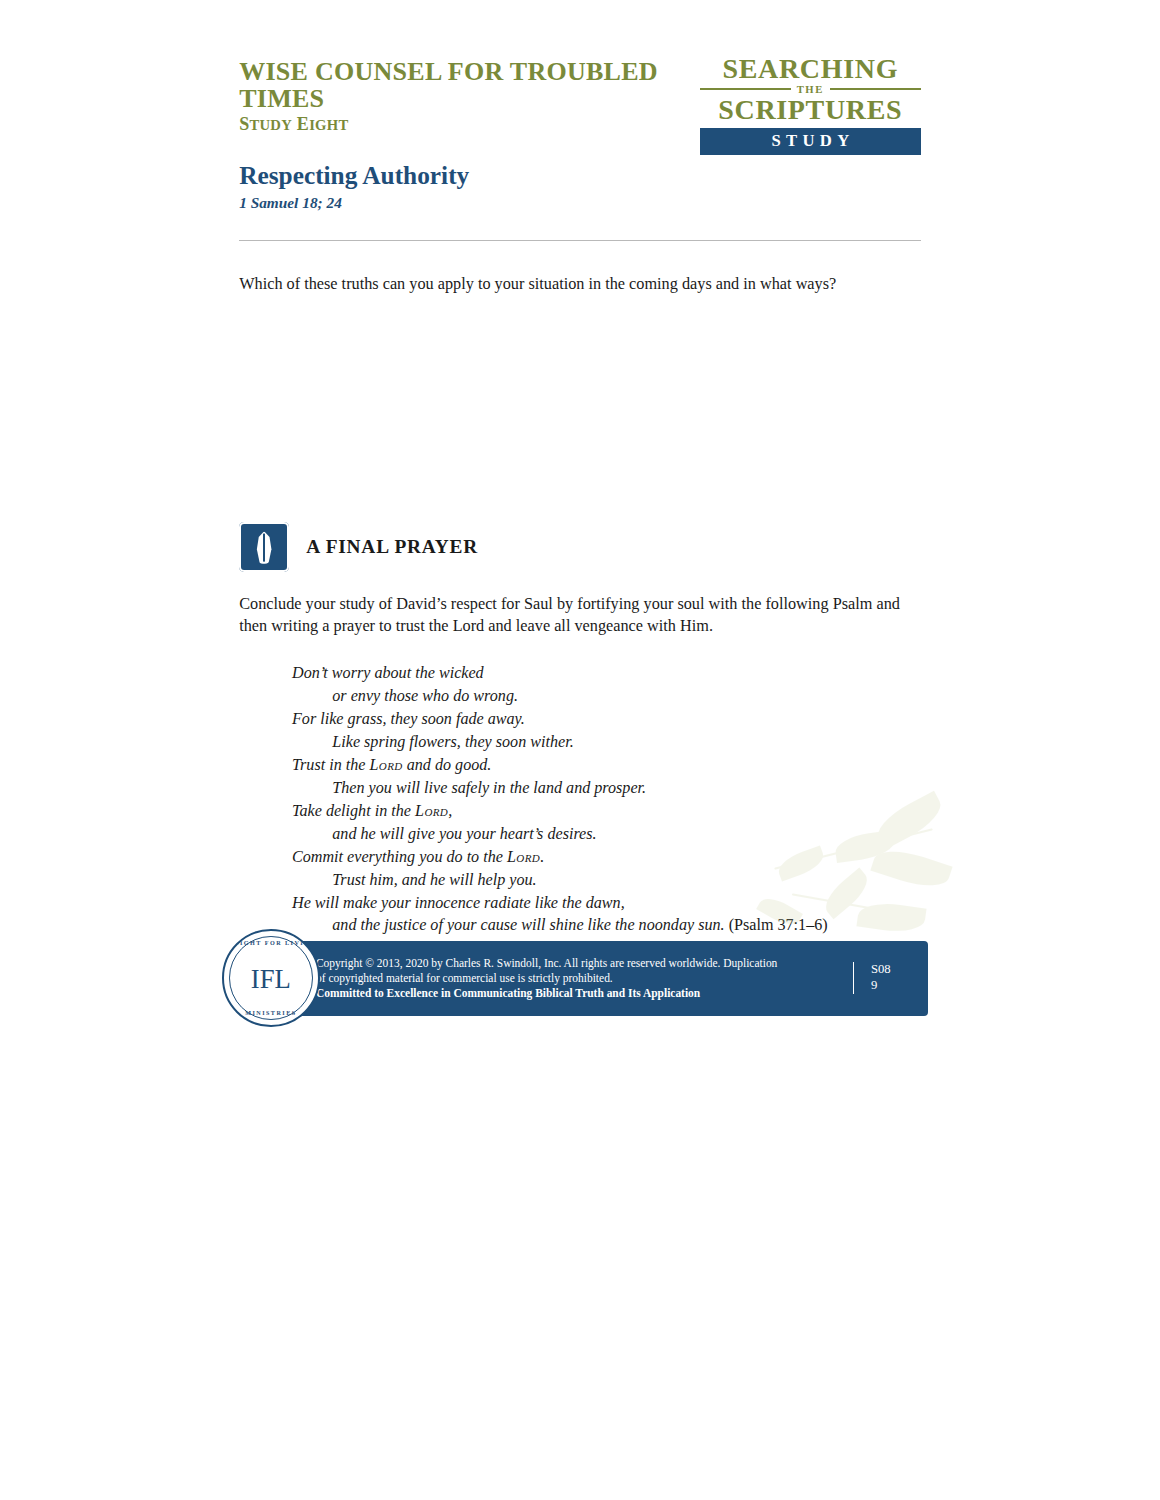WISE COUNSEL FOR TROUBLED TIMES
STUDY EIGHT
Respecting Authority
1 Samuel 18; 24
SEARCHING
THE
SCRIPTURES
STUDY
Which of these truths can you apply to your situation in the coming days and in what ways?
A FINAL PRAYER
Conclude your study of David’s respect for Saul by fortifying your soul with the following Psalm and then writing a prayer to trust the Lord and leave all vengeance with Him.
Don’t worry about the wicked
or envy those who do wrong. For like grass, they soon fade away.
Like spring flowers, they soon wither. Trust in the Lord and do good.
Then you will live safely in the land and prosper. Take delight in the Lord,
and he will give you your heart’s desires. Commit everything you do to the Lord.
Trust him, and he will help you. He will make your innocence radiate like the dawn,
and the justice of your cause will shine like the noonday sun. (Psalm 37:1–6)
Copyright © 2013, 2020 by Charles R. Swindoll, Inc. All rights are reserved worldwide. Duplication
of copyrighted material for commercial use is strictly prohibited.
Committed to Excellence in Communicating Biblical Truth and Its Application
S08
9
INSIGHT FOR LIVING
IFL
MINISTRIES